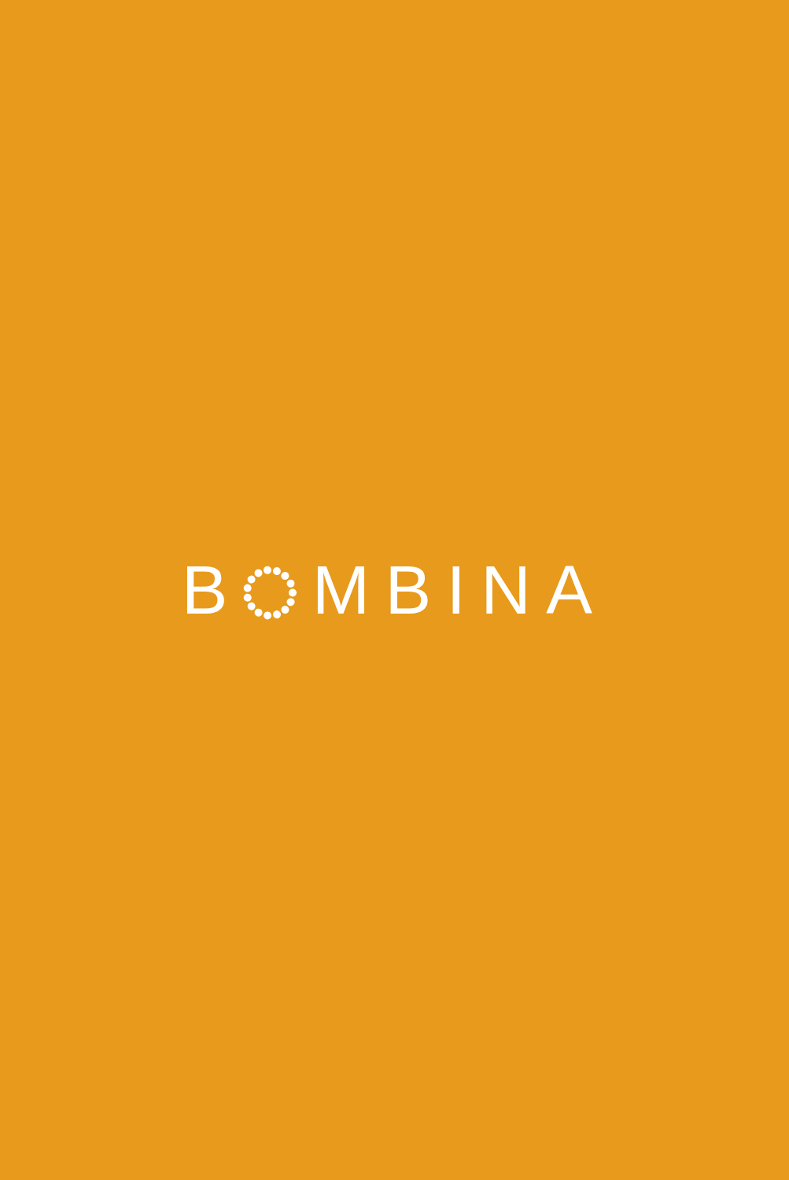B MBINA